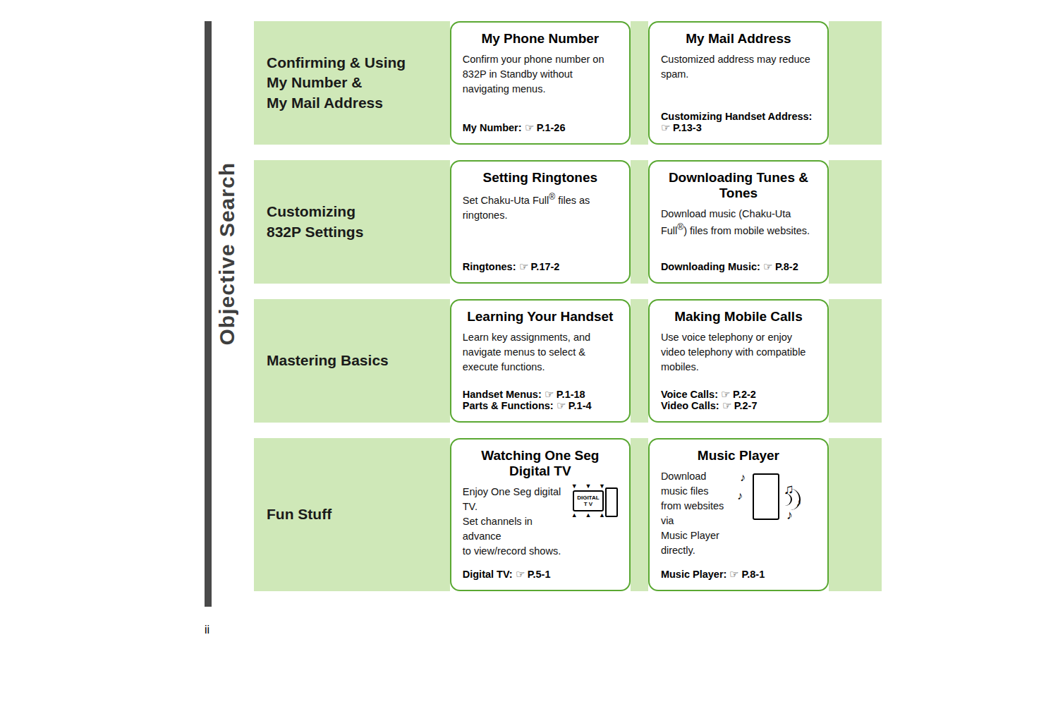Objective Search
Confirming & Using
My Number &
My Mail Address
My Phone Number
Confirm your phone number on 832P in Standby without navigating menus.
My Number: ☞ P.1-26
My Mail Address
Customized address may reduce spam.
Customizing Handset Address:
☞ P.13-3
Customizing
832P Settings
Setting Ringtones
Set Chaku-Uta Full® files as ringtones.
Ringtones: ☞ P.17-2
Downloading Tunes & Tones
Download music (Chaku-Uta Full®) files from mobile websites.
Downloading Music: ☞ P.8-2
Mastering Basics
Learning Your Handset
Learn key assignments, and navigate menus to select & execute functions.
Handset Menus: ☞ P.1-18
Parts & Functions: ☞ P.1-4
Making Mobile Calls
Use voice telephony or enjoy video telephony with compatible mobiles.
Voice Calls: ☞ P.2-2
Video Calls: ☞ P.2-7
Fun Stuff
Watching One Seg Digital TV
Enjoy One Seg digital TV.
Set channels in advance
to view/record shows.
▼▼▼
DIGITAL
T V
▲▲▲
Digital TV: ☞ P.5-1
Music Player
Download music files
from websites via
Music Player directly.
♪ ♪
♫ ♪ ♪
Music Player: ☞ P.8-1
ii